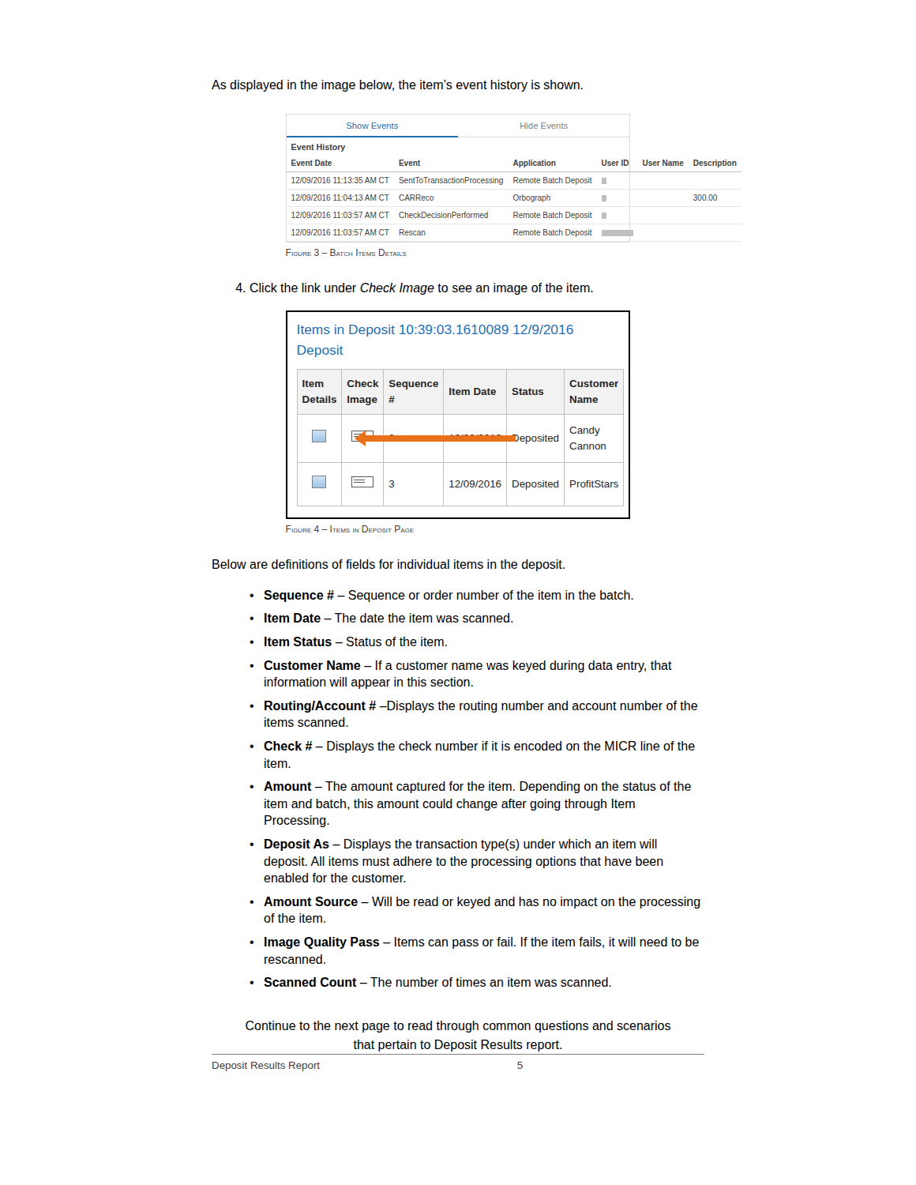As displayed in the image below, the item’s event history is shown.
Show Events
Hide Events
Event History
| Event Date | Event | Application | User ID | User Name | Description |
| --- | --- | --- | --- | --- | --- |
| 12/09/2016 11:13:35 AM CT | SentToTransactionProcessing | Remote Batch Deposit | | | |
| 12/09/2016 11:04:13 AM CT | CARReco | Orbograph | | | 300.00 |
| 12/09/2016 11:03:57 AM CT | CheckDecisionPerformed | Remote Batch Deposit | | | |
| 12/09/2016 11:03:57 AM CT | Rescan | Remote Batch Deposit | | | |
Figure 3 – Batch Items Details
Click the link under Check Image to see an image of the item.
Items in Deposit 10:39:03.1610089 12/9/2016 Deposit
| Item Details | Check Image | Sequence # | Item Date | Status | Customer Name |
| --- | --- | --- | --- | --- | --- |
| | | 2 | 12/09/2016 | Deposited | Candy Cannon |
| | | 3 | 12/09/2016 | Deposited | ProfitStars |
Figure 4 – Items in Deposit Page
Below are definitions of fields for individual items in the deposit.
Sequence # – Sequence or order number of the item in the batch.
Item Date – The date the item was scanned.
Item Status – Status of the item.
Customer Name – If a customer name was keyed during data entry, that information will appear in this section.
Routing/Account # –Displays the routing number and account number of the items scanned.
Check # – Displays the check number if it is encoded on the MICR line of the item.
Amount – The amount captured for the item. Depending on the status of the item and batch, this amount could change after going through Item Processing.
Deposit As – Displays the transaction type(s) under which an item will deposit. All items must adhere to the processing options that have been enabled for the customer.
Amount Source – Will be read or keyed and has no impact on the processing of the item.
Image Quality Pass – Items can pass or fail. If the item fails, it will need to be rescanned.
Scanned Count – The number of times an item was scanned.
Continue to the next page to read through common questions and scenarios that pertain to Deposit Results report.
Deposit Results Report 5